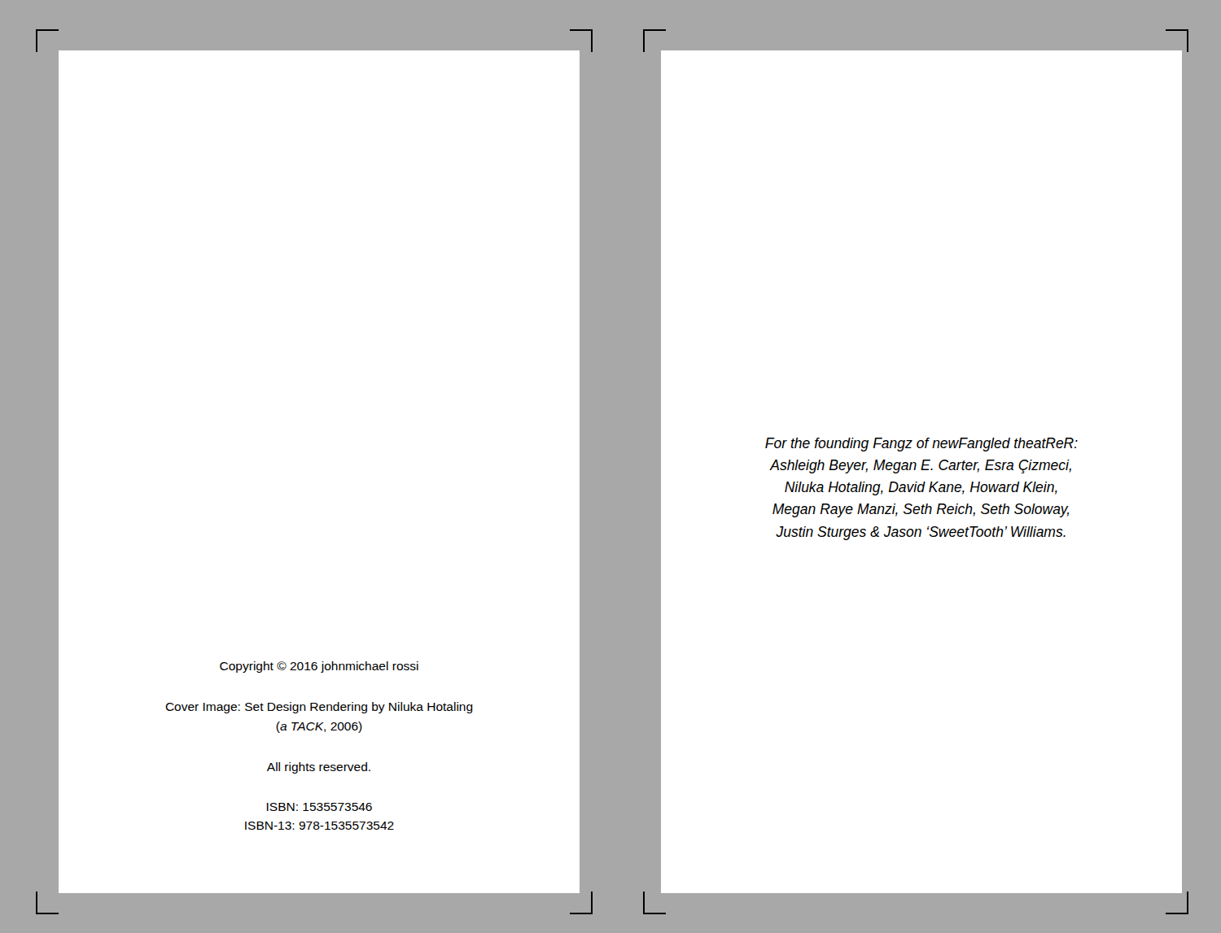Copyright © 2016 johnmichael rossi
Cover Image: Set Design Rendering by Niluka Hotaling
(a TACK, 2006)
All rights reserved.
ISBN: 1535573546
ISBN-13: 978-1535573542
For the founding Fangz of newFangled theatReR:
Ashleigh Beyer, Megan E. Carter, Esra Çizmeci,
Niluka Hotaling, David Kane, Howard Klein,
Megan Raye Manzi, Seth Reich, Seth Soloway,
Justin Sturges & Jason ‘SweetTooth’ Williams.